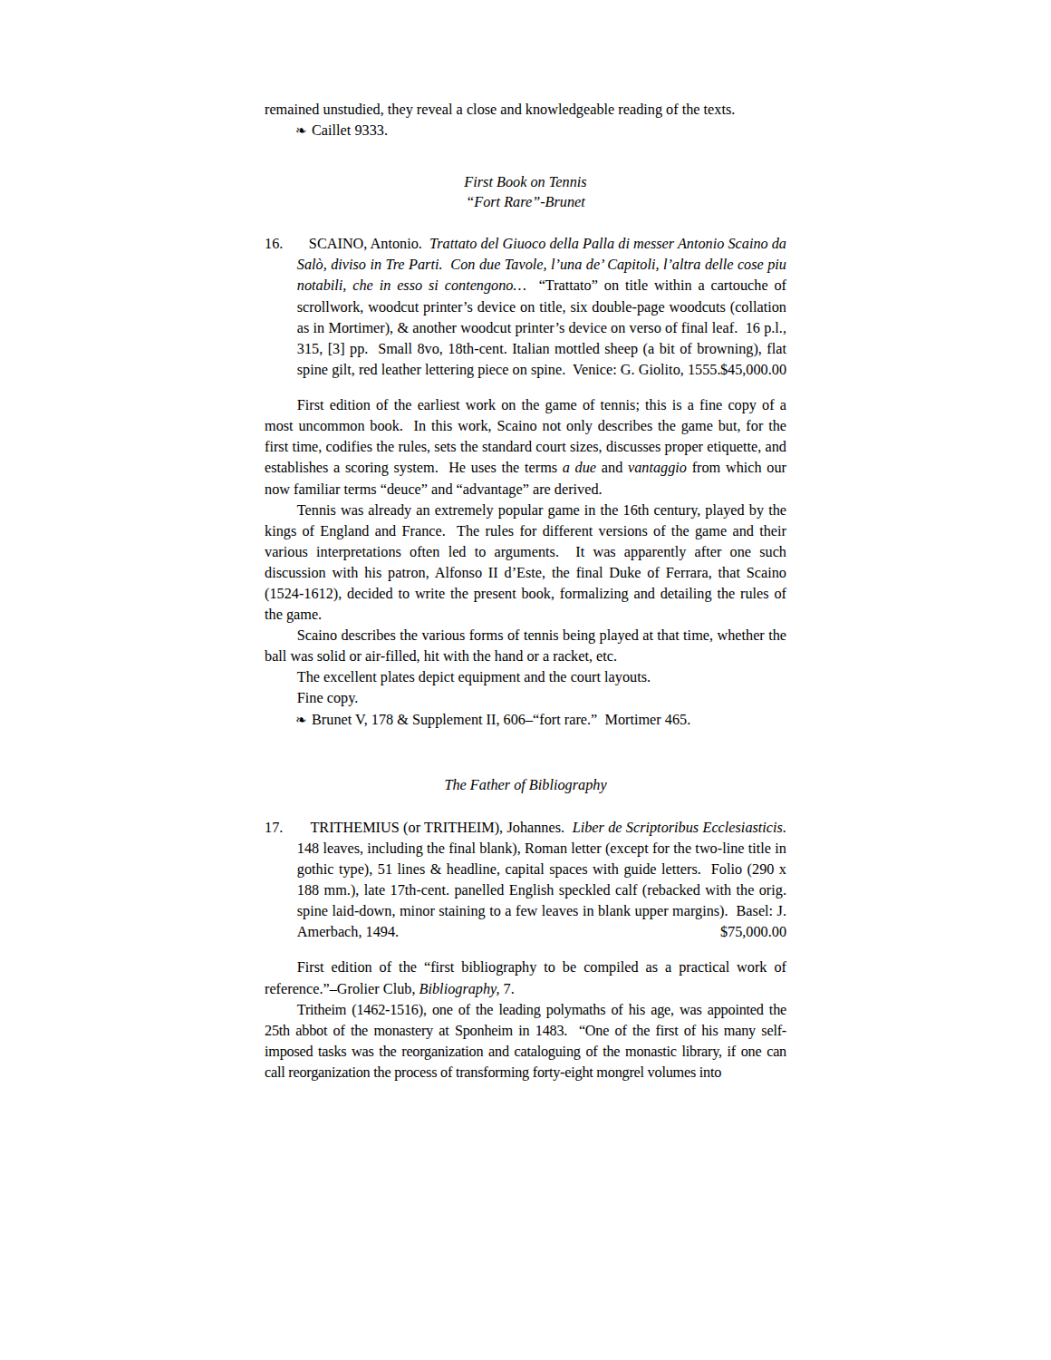remained unstudied, they reveal a close and knowledgeable reading of the texts.
❧ Caillet 9333.
First Book on Tennis
“Fort Rare”-Brunet
16. SCAINO, Antonio. Trattato del Giuoco della Palla di messer Antonio Scaino da Salò, diviso in Tre Parti. Con due Tavole, l’una de’ Capitoli, l’altra delle cose piu notabili, che in esso si contengono… “Trattato” on title within a cartouche of scrollwork, woodcut printer’s device on title, six double-page woodcuts (collation as in Mortimer), & another woodcut printer’s device on verso of final leaf. 16 p.l., 315, [3] pp. Small 8vo, 18th-cent. Italian mottled sheep (a bit of browning), flat spine gilt, red leather lettering piece on spine. Venice: G. Giolito, 1555.$45,000.00
First edition of the earliest work on the game of tennis; this is a fine copy of a most uncommon book. In this work, Scaino not only describes the game but, for the first time, codifies the rules, sets the standard court sizes, discusses proper etiquette, and establishes a scoring system. He uses the terms a due and vantaggio from which our now familiar terms “deuce” and “advantage” are derived.
Tennis was already an extremely popular game in the 16th century, played by the kings of England and France. The rules for different versions of the game and their various interpretations often led to arguments. It was apparently after one such discussion with his patron, Alfonso II d’Este, the final Duke of Ferrara, that Scaino (1524-1612), decided to write the present book, formalizing and detailing the rules of the game.
Scaino describes the various forms of tennis being played at that time, whether the ball was solid or air-filled, hit with the hand or a racket, etc.
The excellent plates depict equipment and the court layouts.
Fine copy.
❧ Brunet V, 178 & Supplement II, 606–“fort rare.” Mortimer 465.
The Father of Bibliography
17. TRITHEMIUS (or TRITHEIM), Johannes. Liber de Scriptoribus Ecclesiasticis. 148 leaves, including the final blank), Roman letter (except for the two-line title in gothic type), 51 lines & headline, capital spaces with guide letters. Folio (290 x 188 mm.), late 17th-cent. panelled English speckled calf (rebacked with the orig. spine laid-down, minor staining to a few leaves in blank upper margins). Basel: J. Amerbach, 1494.$75,000.00
First edition of the “first bibliography to be compiled as a practical work of reference.”–Grolier Club, Bibliography, 7.
Tritheim (1462-1516), one of the leading polymaths of his age, was appointed the 25th abbot of the monastery at Sponheim in 1483. “One of the first of his many self-imposed tasks was the reorganization and cataloguing of the monastic library, if one can call reorganization the process of transforming forty-eight mongrel volumes into